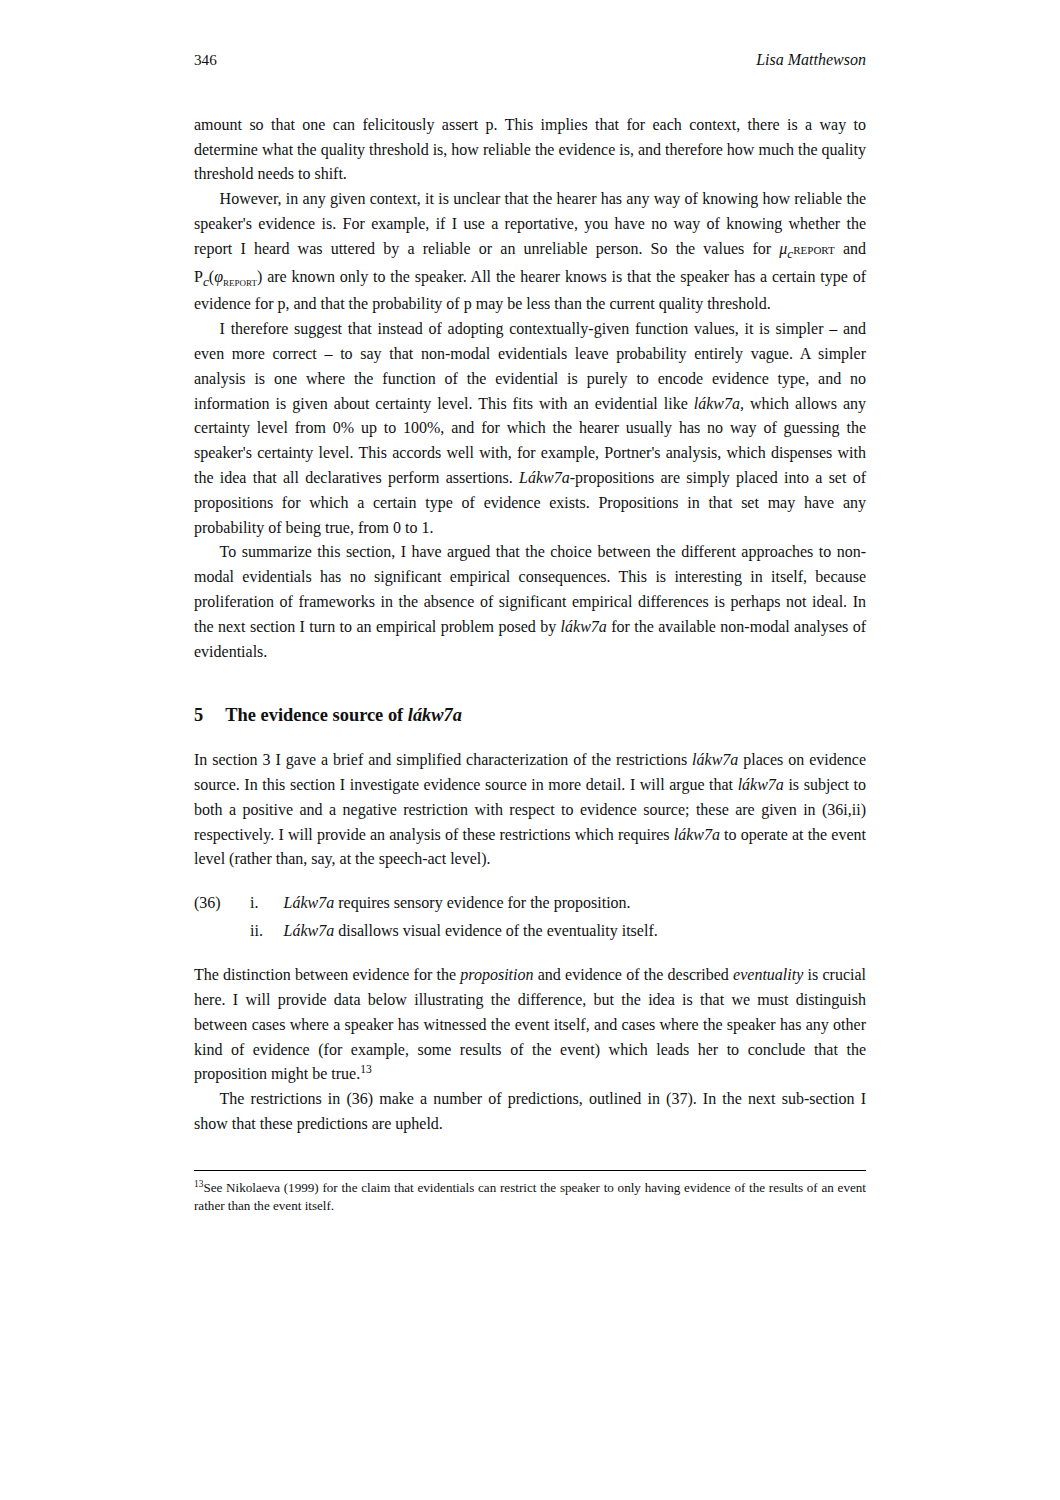346 Lisa Matthewson
amount so that one can felicitously assert p. This implies that for each context, there is a way to determine what the quality threshold is, how reliable the evidence is, and therefore how much the quality threshold needs to shift.
However, in any given context, it is unclear that the hearer has any way of knowing how reliable the speaker's evidence is. For example, if I use a reportative, you have no way of knowing whether the report I heard was uttered by a reliable or an unreliable person. So the values for μc report and Pc(φreport) are known only to the speaker. All the hearer knows is that the speaker has a certain type of evidence for p, and that the probability of p may be less than the current quality threshold.
I therefore suggest that instead of adopting contextually-given function values, it is simpler – and even more correct – to say that non-modal evidentials leave probability entirely vague. A simpler analysis is one where the function of the evidential is purely to encode evidence type, and no information is given about certainty level. This fits with an evidential like lákw7a, which allows any certainty level from 0% up to 100%, and for which the hearer usually has no way of guessing the speaker's certainty level. This accords well with, for example, Portner's analysis, which dispenses with the idea that all declaratives perform assertions. Lákw7a-propositions are simply placed into a set of propositions for which a certain type of evidence exists. Propositions in that set may have any probability of being true, from 0 to 1.
To summarize this section, I have argued that the choice between the different approaches to non-modal evidentials has no significant empirical consequences. This is interesting in itself, because proliferation of frameworks in the absence of significant empirical differences is perhaps not ideal. In the next section I turn to an empirical problem posed by lákw7a for the available non-modal analyses of evidentials.
5 The evidence source of lákw7a
In section 3 I gave a brief and simplified characterization of the restrictions lákw7a places on evidence source. In this section I investigate evidence source in more detail. I will argue that lákw7a is subject to both a positive and a negative restriction with respect to evidence source; these are given in (36i,ii) respectively. I will provide an analysis of these restrictions which requires lákw7a to operate at the event level (rather than, say, at the speech-act level).
(36) i. Lákw7a requires sensory evidence for the proposition.
ii. Lákw7a disallows visual evidence of the eventuality itself.
The distinction between evidence for the proposition and evidence of the described eventuality is crucial here. I will provide data below illustrating the difference, but the idea is that we must distinguish between cases where a speaker has witnessed the event itself, and cases where the speaker has any other kind of evidence (for example, some results of the event) which leads her to conclude that the proposition might be true.13
The restrictions in (36) make a number of predictions, outlined in (37). In the next sub-section I show that these predictions are upheld.
13See Nikolaeva (1999) for the claim that evidentials can restrict the speaker to only having evidence of the results of an event rather than the event itself.